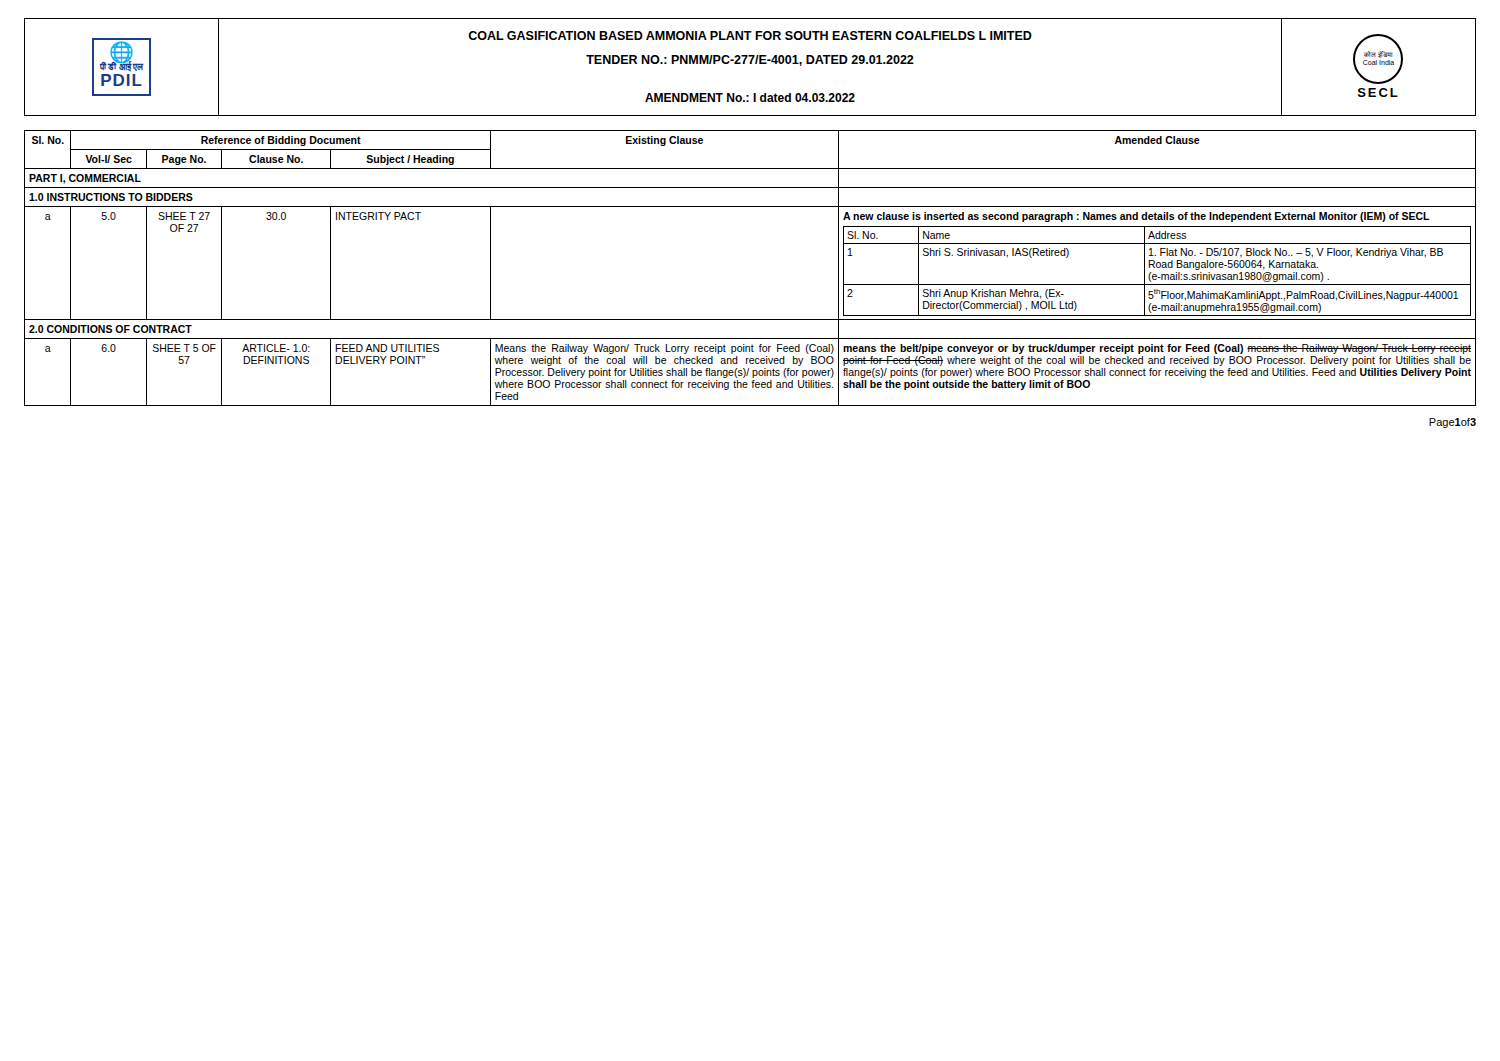| 🌐 पी डी आई एल PDIL | COAL GASIFICATION BASED AMMONIA PLANT FOR SOUTH EASTERN COALFIELDS L IMITED TENDER NO.: PNMM/PC-277/E-4001, DATED 29.01.2022 AMENDMENT No.: I dated 04.03.2022 | कोल इंडिया Coal India SECL |
| Sl. No. | Reference of Bidding Document | Existing Clause | Amended Clause |
| --- | --- | --- | --- |
| Vol-I/ Sec | Page No. | Clause No. | Subject / Heading |
| PART I, COMMERCIAL | |
| 1.0 INSTRUCTIONS TO BIDDERS | |
| a | 5.0 | SHEE T 27 OF 27 | 30.0 | INTEGRITY PACT | | A new clause is inserted as second paragraph : Names and details of the Independent External Monitor (IEM) of SECL / Sl. No. / Name / Address / / 1 / Shri S. Srinivasan, IAS(Retired) / 1. Flat No. - D5/107, Block No.. – 5, V Floor, Kendriya Vihar, BB Road Bangalore-560064, Karnataka. (e-mail:s.srinivasan1980@gmail.com) . / / 2 / Shri Anup Krishan Mehra, (Ex-Director(Commercial) , MOIL Ltd) / 5 th Floor,MahimaKamliniAppt.,PalmRoad,CivilLines,Nagpur-440001 (e-mail:anupmehra1955@gmail.com) / |
| 2.0 CONDITIONS OF CONTRACT | |
| a | 6.0 | SHEE T 5 OF 57 | ARTICLE- 1.0: DEFINITIONS | FEED AND UTILITIES DELIVERY POINT” | Means the Railway Wagon/ Truck Lorry receipt point for Feed (Coal) where weight of the coal will be checked and received by BOO Processor. Delivery point for Utilities shall be flange(s)/ points (for power) where BOO Processor shall connect for receiving the feed and Utilities. Feed | means the belt/pipe conveyor or by truck/dumper receipt point for Feed (Coal) means the Railway Wagon/ Truck Lorry receipt point for Feed (Coal) where weight of the coal will be checked and received by BOO Processor. Delivery point for Utilities shall be flange(s)/ points (for power) where BOO Processor shall connect for receiving the feed and Utilities. Feed and Utilities Delivery Point shall be the point outside the battery limit of BOO |
Page1of3